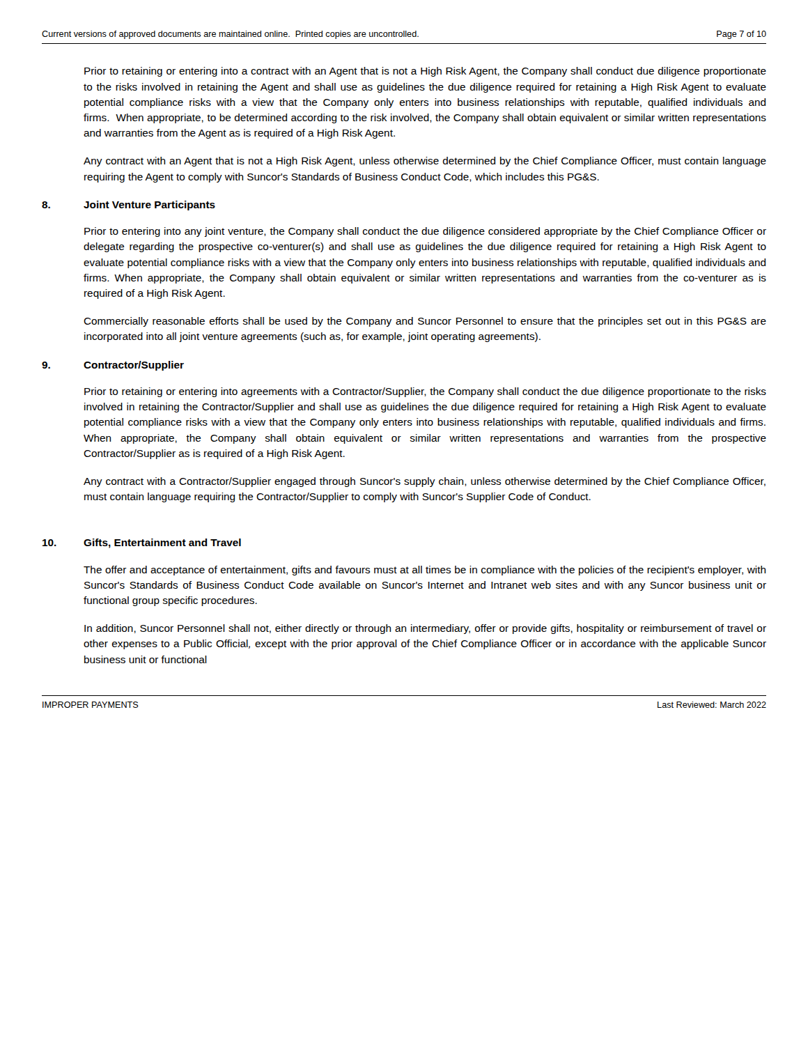Current versions of approved documents are maintained online. Printed copies are uncontrolled.
Page 7 of 10
Prior to retaining or entering into a contract with an Agent that is not a High Risk Agent, the Company shall conduct due diligence proportionate to the risks involved in retaining the Agent and shall use as guidelines the due diligence required for retaining a High Risk Agent to evaluate potential compliance risks with a view that the Company only enters into business relationships with reputable, qualified individuals and firms. When appropriate, to be determined according to the risk involved, the Company shall obtain equivalent or similar written representations and warranties from the Agent as is required of a High Risk Agent.
Any contract with an Agent that is not a High Risk Agent, unless otherwise determined by the Chief Compliance Officer, must contain language requiring the Agent to comply with Suncor's Standards of Business Conduct Code, which includes this PG&S.
8. Joint Venture Participants
Prior to entering into any joint venture, the Company shall conduct the due diligence considered appropriate by the Chief Compliance Officer or delegate regarding the prospective co-venturer(s) and shall use as guidelines the due diligence required for retaining a High Risk Agent to evaluate potential compliance risks with a view that the Company only enters into business relationships with reputable, qualified individuals and firms. When appropriate, the Company shall obtain equivalent or similar written representations and warranties from the co-venturer as is required of a High Risk Agent.
Commercially reasonable efforts shall be used by the Company and Suncor Personnel to ensure that the principles set out in this PG&S are incorporated into all joint venture agreements (such as, for example, joint operating agreements).
9. Contractor/Supplier
Prior to retaining or entering into agreements with a Contractor/Supplier, the Company shall conduct the due diligence proportionate to the risks involved in retaining the Contractor/Supplier and shall use as guidelines the due diligence required for retaining a High Risk Agent to evaluate potential compliance risks with a view that the Company only enters into business relationships with reputable, qualified individuals and firms. When appropriate, the Company shall obtain equivalent or similar written representations and warranties from the prospective Contractor/Supplier as is required of a High Risk Agent.
Any contract with a Contractor/Supplier engaged through Suncor's supply chain, unless otherwise determined by the Chief Compliance Officer, must contain language requiring the Contractor/Supplier to comply with Suncor's Supplier Code of Conduct.
10. Gifts, Entertainment and Travel
The offer and acceptance of entertainment, gifts and favours must at all times be in compliance with the policies of the recipient's employer, with Suncor's Standards of Business Conduct Code available on Suncor's Internet and Intranet web sites and with any Suncor business unit or functional group specific procedures.
In addition, Suncor Personnel shall not, either directly or through an intermediary, offer or provide gifts, hospitality or reimbursement of travel or other expenses to a Public Official, except with the prior approval of the Chief Compliance Officer or in accordance with the applicable Suncor business unit or functional
IMPROPER PAYMENTS
Last Reviewed: March 2022